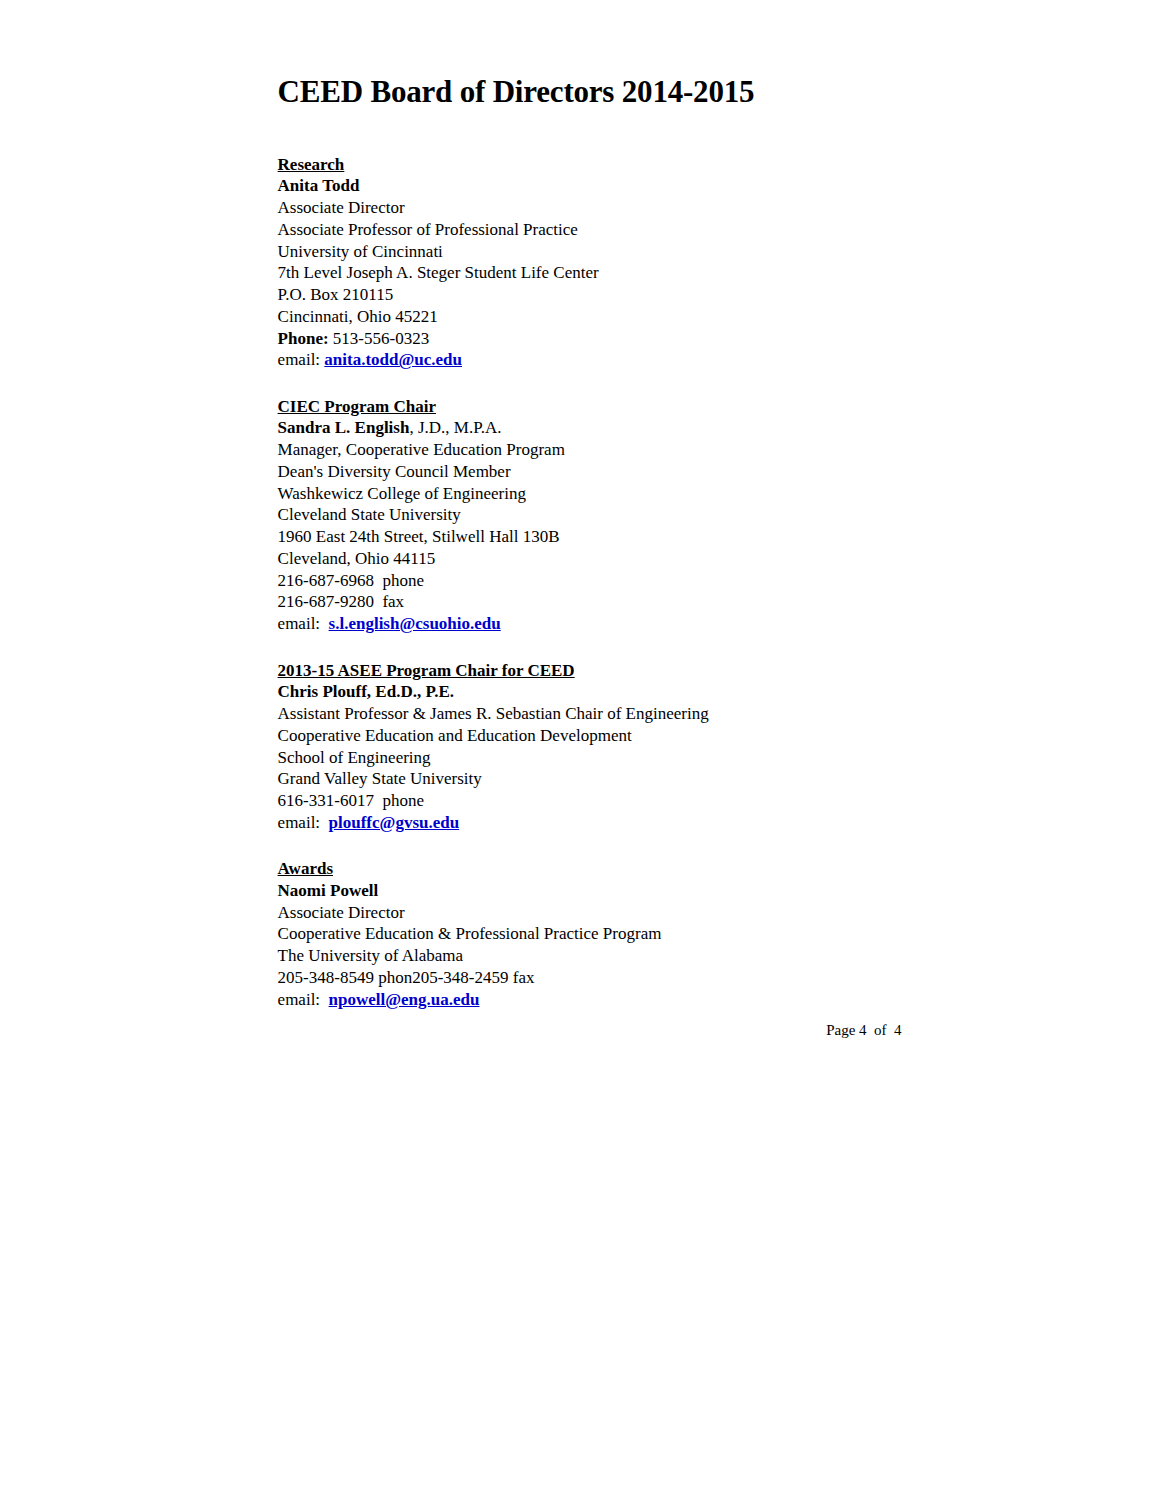CEED Board of Directors 2014-2015
Research Anita Todd Associate Director Associate Professor of Professional Practice University of Cincinnati 7th Level Joseph A. Steger Student Life Center P.O. Box 210115 Cincinnati, Ohio 45221 Phone: 513-556-0323 email: anita.todd@uc.edu
CIEC Program Chair Sandra L. English, J.D., M.P.A. Manager, Cooperative Education Program Dean's Diversity Council Member Washkewicz College of Engineering Cleveland State University 1960 East 24th Street, Stilwell Hall 130B Cleveland, Ohio 44115 216-687-6968 phone 216-687-9280 fax email: s.l.english@csuohio.edu
2013-15 ASEE Program Chair for CEED Chris Plouff, Ed.D., P.E. Assistant Professor & James R. Sebastian Chair of Engineering Cooperative Education and Education Development School of Engineering Grand Valley State University 616-331-6017 phone email: plouffc@gvsu.edu
Awards Naomi Powell Associate Director Cooperative Education & Professional Practice Program The University of Alabama 205-348-8549 phon205-348-2459 fax email: npowell@eng.ua.edu
Page 4 of 4